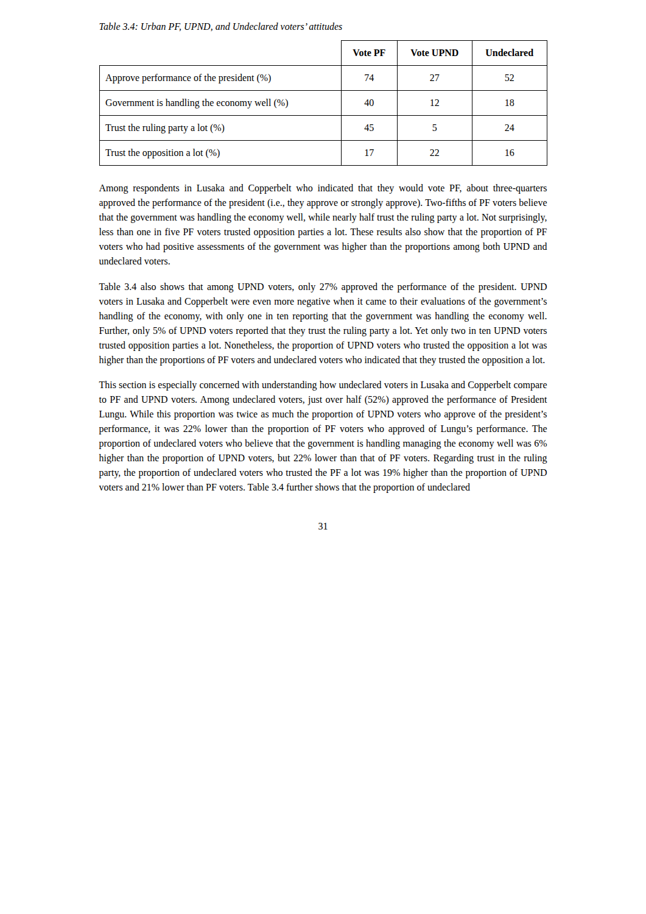Table 3.4: Urban PF, UPND, and Undeclared voters’ attitudes
| | Vote PF | Vote UPND | Undeclared |
| --- | --- | --- | --- |
| Approve performance of the president (%) | 74 | 27 | 52 |
| Government is handling the economy well (%) | 40 | 12 | 18 |
| Trust the ruling party a lot (%) | 45 | 5 | 24 |
| Trust the opposition a lot (%) | 17 | 22 | 16 |
Among respondents in Lusaka and Copperbelt who indicated that they would vote PF, about three-quarters approved the performance of the president (i.e., they approve or strongly approve). Two-fifths of PF voters believe that the government was handling the economy well, while nearly half trust the ruling party a lot. Not surprisingly, less than one in five PF voters trusted opposition parties a lot. These results also show that the proportion of PF voters who had positive assessments of the government was higher than the proportions among both UPND and undeclared voters.
Table 3.4 also shows that among UPND voters, only 27% approved the performance of the president. UPND voters in Lusaka and Copperbelt were even more negative when it came to their evaluations of the government’s handling of the economy, with only one in ten reporting that the government was handling the economy well. Further, only 5% of UPND voters reported that they trust the ruling party a lot. Yet only two in ten UPND voters trusted opposition parties a lot. Nonetheless, the proportion of UPND voters who trusted the opposition a lot was higher than the proportions of PF voters and undeclared voters who indicated that they trusted the opposition a lot.
This section is especially concerned with understanding how undeclared voters in Lusaka and Copperbelt compare to PF and UPND voters. Among undeclared voters, just over half (52%) approved the performance of President Lungu. While this proportion was twice as much the proportion of UPND voters who approve of the president’s performance, it was 22% lower than the proportion of PF voters who approved of Lungu’s performance. The proportion of undeclared voters who believe that the government is handling managing the economy well was 6% higher than the proportion of UPND voters, but 22% lower than that of PF voters. Regarding trust in the ruling party, the proportion of undeclared voters who trusted the PF a lot was 19% higher than the proportion of UPND voters and 21% lower than PF voters. Table 3.4 further shows that the proportion of undeclared
31